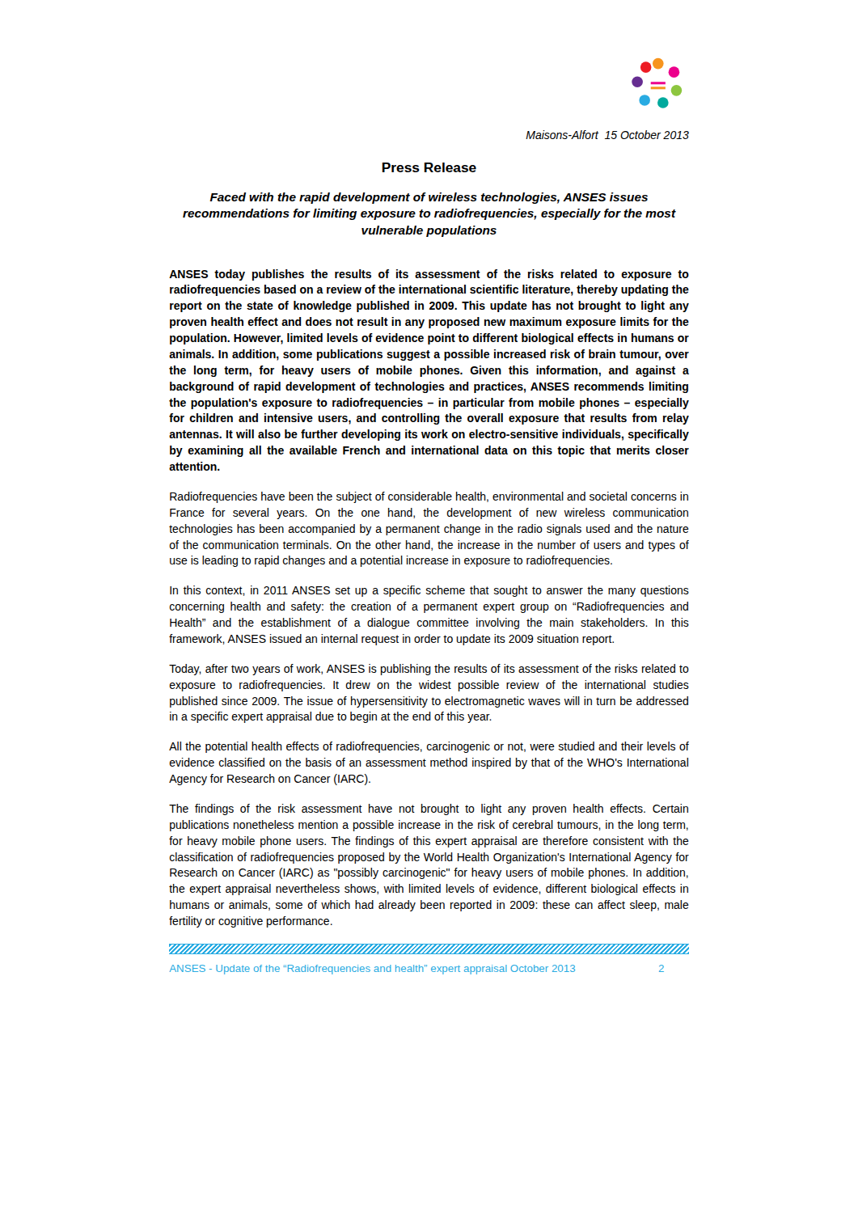Maisons-Alfort 15 October 2013
Press Release
Faced with the rapid development of wireless technologies, ANSES issues recommendations for limiting exposure to radiofrequencies, especially for the most vulnerable populations
ANSES today publishes the results of its assessment of the risks related to exposure to radiofrequencies based on a review of the international scientific literature, thereby updating the report on the state of knowledge published in 2009. This update has not brought to light any proven health effect and does not result in any proposed new maximum exposure limits for the population. However, limited levels of evidence point to different biological effects in humans or animals. In addition, some publications suggest a possible increased risk of brain tumour, over the long term, for heavy users of mobile phones. Given this information, and against a background of rapid development of technologies and practices, ANSES recommends limiting the population's exposure to radiofrequencies – in particular from mobile phones – especially for children and intensive users, and controlling the overall exposure that results from relay antennas. It will also be further developing its work on electro-sensitive individuals, specifically by examining all the available French and international data on this topic that merits closer attention.
Radiofrequencies have been the subject of considerable health, environmental and societal concerns in France for several years. On the one hand, the development of new wireless communication technologies has been accompanied by a permanent change in the radio signals used and the nature of the communication terminals. On the other hand, the increase in the number of users and types of use is leading to rapid changes and a potential increase in exposure to radiofrequencies.
In this context, in 2011 ANSES set up a specific scheme that sought to answer the many questions concerning health and safety: the creation of a permanent expert group on “Radiofrequencies and Health” and the establishment of a dialogue committee involving the main stakeholders. In this framework, ANSES issued an internal request in order to update its 2009 situation report.
Today, after two years of work, ANSES is publishing the results of its assessment of the risks related to exposure to radiofrequencies. It drew on the widest possible review of the international studies published since 2009. The issue of hypersensitivity to electromagnetic waves will in turn be addressed in a specific expert appraisal due to begin at the end of this year.
All the potential health effects of radiofrequencies, carcinogenic or not, were studied and their levels of evidence classified on the basis of an assessment method inspired by that of the WHO's International Agency for Research on Cancer (IARC).
The findings of the risk assessment have not brought to light any proven health effects. Certain publications nonetheless mention a possible increase in the risk of cerebral tumours, in the long term, for heavy mobile phone users. The findings of this expert appraisal are therefore consistent with the classification of radiofrequencies proposed by the World Health Organization's International Agency for Research on Cancer (IARC) as "possibly carcinogenic" for heavy users of mobile phones. In addition, the expert appraisal nevertheless shows, with limited levels of evidence, different biological effects in humans or animals, some of which had already been reported in 2009: these can affect sleep, male fertility or cognitive performance.
ANSES - Update of the “Radiofrequencies and health” expert appraisal October 2013 2